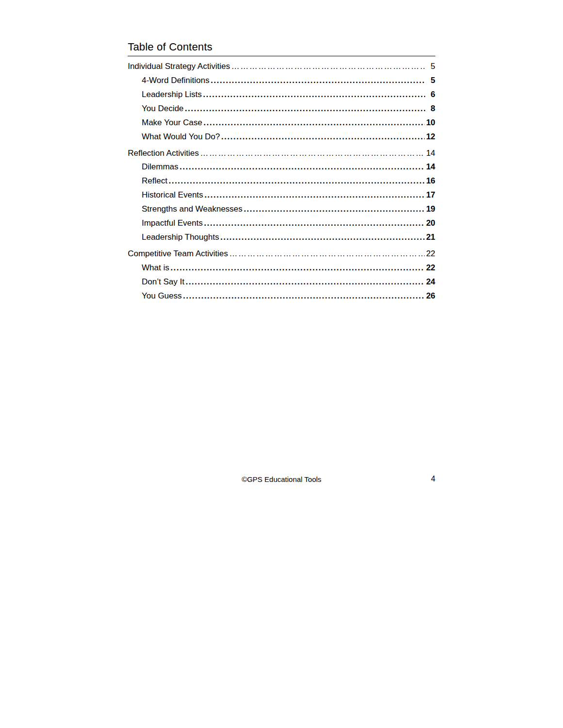Table of Contents
Individual Strategy Activities…………………………………………………………………………………………………………………………5
4-Word Definitions............................................................................................................. 5
Leadership Lists................................................................................................................ 6
You Decide....................................................................................................................... 8
Make Your Case............................................................................................................... 10
What Would You Do?....................................................................................................... 12
Reflection Activities…………………………………………………………………………………………………………………………………14
Dilemmas.......................................................................................................................... 14
Reflect.............................................................................................................................. 16
Historical Events.............................................................................................................. 17
Strengths and Weaknesses................................................................................................. 19
Impactful Events.............................................................................................................. 20
Leadership Thoughts......................................................................................................... 21
Competitive Team Activities…………………………………………………………………………………………………………22
What is............................................................................................................................. 22
Don’t Say It....................................................................................................................... 24
You Guess......................................................................................................................... 26
©GPS Educational Tools
4